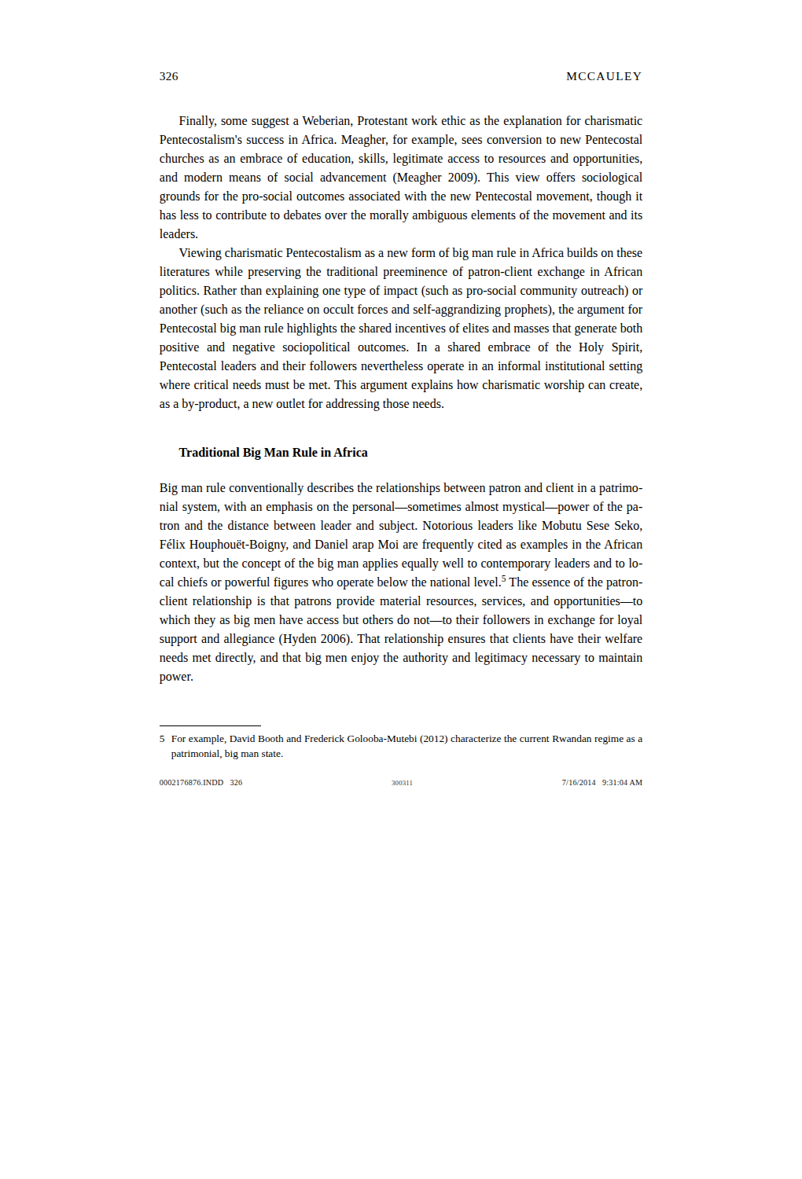326 MCCAULEY
Finally, some suggest a Weberian, Protestant work ethic as the explanation for charismatic Pentecostalism's success in Africa. Meagher, for example, sees conversion to new Pentecostal churches as an embrace of education, skills, legitimate access to resources and opportunities, and modern means of social advancement (Meagher 2009). This view offers sociological grounds for the pro-social outcomes associated with the new Pentecostal movement, though it has less to contribute to debates over the morally ambiguous elements of the movement and its leaders.
Viewing charismatic Pentecostalism as a new form of big man rule in Africa builds on these literatures while preserving the traditional preeminence of patron-client exchange in African politics. Rather than explaining one type of impact (such as pro-social community outreach) or another (such as the reliance on occult forces and self-aggrandizing prophets), the argument for Pentecostal big man rule highlights the shared incentives of elites and masses that generate both positive and negative sociopolitical outcomes. In a shared embrace of the Holy Spirit, Pentecostal leaders and their followers nevertheless operate in an informal institutional setting where critical needs must be met. This argument explains how charismatic worship can create, as a by-product, a new outlet for addressing those needs.
Traditional Big Man Rule in Africa
Big man rule conventionally describes the relationships between patron and client in a patrimonial system, with an emphasis on the personal—sometimes almost mystical—power of the patron and the distance between leader and subject. Notorious leaders like Mobutu Sese Seko, Félix Houphouët-Boigny, and Daniel arap Moi are frequently cited as examples in the African context, but the concept of the big man applies equally well to contemporary leaders and to local chiefs or powerful figures who operate below the national level.5 The essence of the patron-client relationship is that patrons provide material resources, services, and opportunities—to which they as big men have access but others do not—to their followers in exchange for loyal support and allegiance (Hyden 2006). That relationship ensures that clients have their welfare needs met directly, and that big men enjoy the authority and legitimacy necessary to maintain power.
5 For example, David Booth and Frederick Golooba-Mutebi (2012) characterize the current Rwandan regime as a patrimonial, big man state.
0002176876.INDD 326 300311 7/16/2014 9:31:04 AM